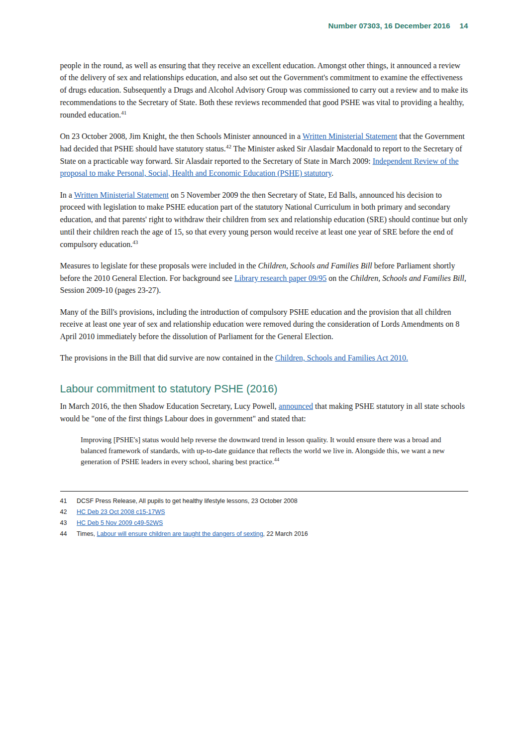Number 07303, 16 December 201614
people in the round, as well as ensuring that they receive an excellent education. Amongst other things, it announced a review of the delivery of sex and relationships education, and also set out the Government's commitment to examine the effectiveness of drugs education. Subsequently a Drugs and Alcohol Advisory Group was commissioned to carry out a review and to make its recommendations to the Secretary of State. Both these reviews recommended that good PSHE was vital to providing a healthy, rounded education.41
On 23 October 2008, Jim Knight, the then Schools Minister announced in a Written Ministerial Statement that the Government had decided that PSHE should have statutory status.42 The Minister asked Sir Alasdair Macdonald to report to the Secretary of State on a practicable way forward. Sir Alasdair reported to the Secretary of State in March 2009: Independent Review of the proposal to make Personal, Social, Health and Economic Education (PSHE) statutory.
In a Written Ministerial Statement on 5 November 2009 the then Secretary of State, Ed Balls, announced his decision to proceed with legislation to make PSHE education part of the statutory National Curriculum in both primary and secondary education, and that parents' right to withdraw their children from sex and relationship education (SRE) should continue but only until their children reach the age of 15, so that every young person would receive at least one year of SRE before the end of compulsory education.43
Measures to legislate for these proposals were included in the Children, Schools and Families Bill before Parliament shortly before the 2010 General Election. For background see Library research paper 09/95 on the Children, Schools and Families Bill, Session 2009-10 (pages 23-27).
Many of the Bill's provisions, including the introduction of compulsory PSHE education and the provision that all children receive at least one year of sex and relationship education were removed during the consideration of Lords Amendments on 8 April 2010 immediately before the dissolution of Parliament for the General Election.
The provisions in the Bill that did survive are now contained in the Children, Schools and Families Act 2010.
Labour commitment to statutory PSHE (2016)
In March 2016, the then Shadow Education Secretary, Lucy Powell, announced that making PSHE statutory in all state schools would be "one of the first things Labour does in government" and stated that:
Improving [PSHE's] status would help reverse the downward trend in lesson quality. It would ensure there was a broad and balanced framework of standards, with up-to-date guidance that reflects the world we live in. Alongside this, we want a new generation of PSHE leaders in every school, sharing best practice.44
41 DCSF Press Release, All pupils to get healthy lifestyle lessons, 23 October 2008
42 HC Deb 23 Oct 2008 c15-17WS
43 HC Deb 5 Nov 2009 c49-52WS
44 Times, Labour will ensure children are taught the dangers of sexting, 22 March 2016